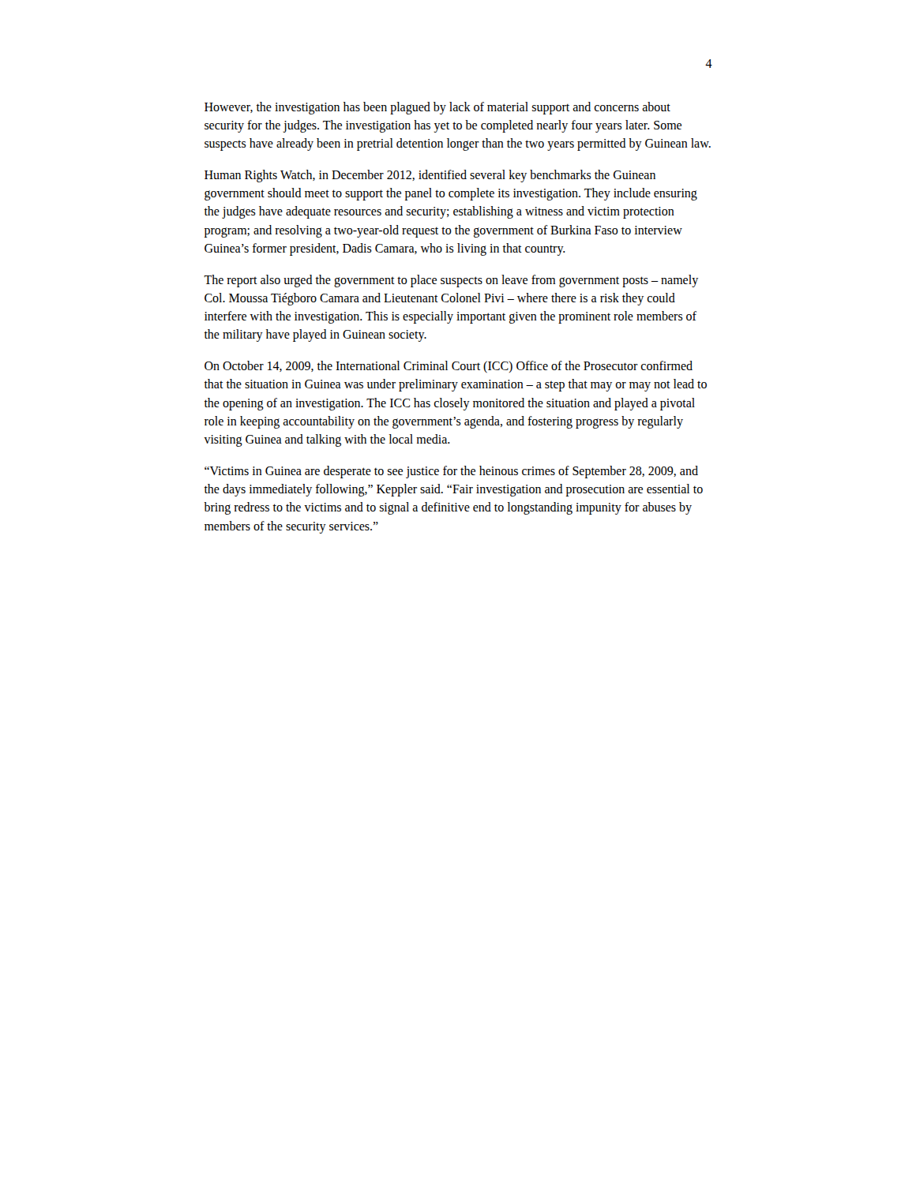4
However, the investigation has been plagued by lack of material support and concerns about security for the judges. The investigation has yet to be completed nearly four years later. Some suspects have already been in pretrial detention longer than the two years permitted by Guinean law.
Human Rights Watch, in December 2012, identified several key benchmarks the Guinean government should meet to support the panel to complete its investigation. They include ensuring the judges have adequate resources and security; establishing a witness and victim protection program; and resolving a two-year-old request to the government of Burkina Faso to interview Guinea’s former president, Dadis Camara, who is living in that country.
The report also urged the government to place suspects on leave from government posts – namely Col. Moussa Tiégboro Camara and Lieutenant Colonel Pivi – where there is a risk they could interfere with the investigation. This is especially important given the prominent role members of the military have played in Guinean society.
On October 14, 2009, the International Criminal Court (ICC) Office of the Prosecutor confirmed that the situation in Guinea was under preliminary examination – a step that may or may not lead to the opening of an investigation. The ICC has closely monitored the situation and played a pivotal role in keeping accountability on the government’s agenda, and fostering progress by regularly visiting Guinea and talking with the local media.
“Victims in Guinea are desperate to see justice for the heinous crimes of September 28, 2009, and the days immediately following,” Keppler said. “Fair investigation and prosecution are essential to bring redress to the victims and to signal a definitive end to longstanding impunity for abuses by members of the security services.”